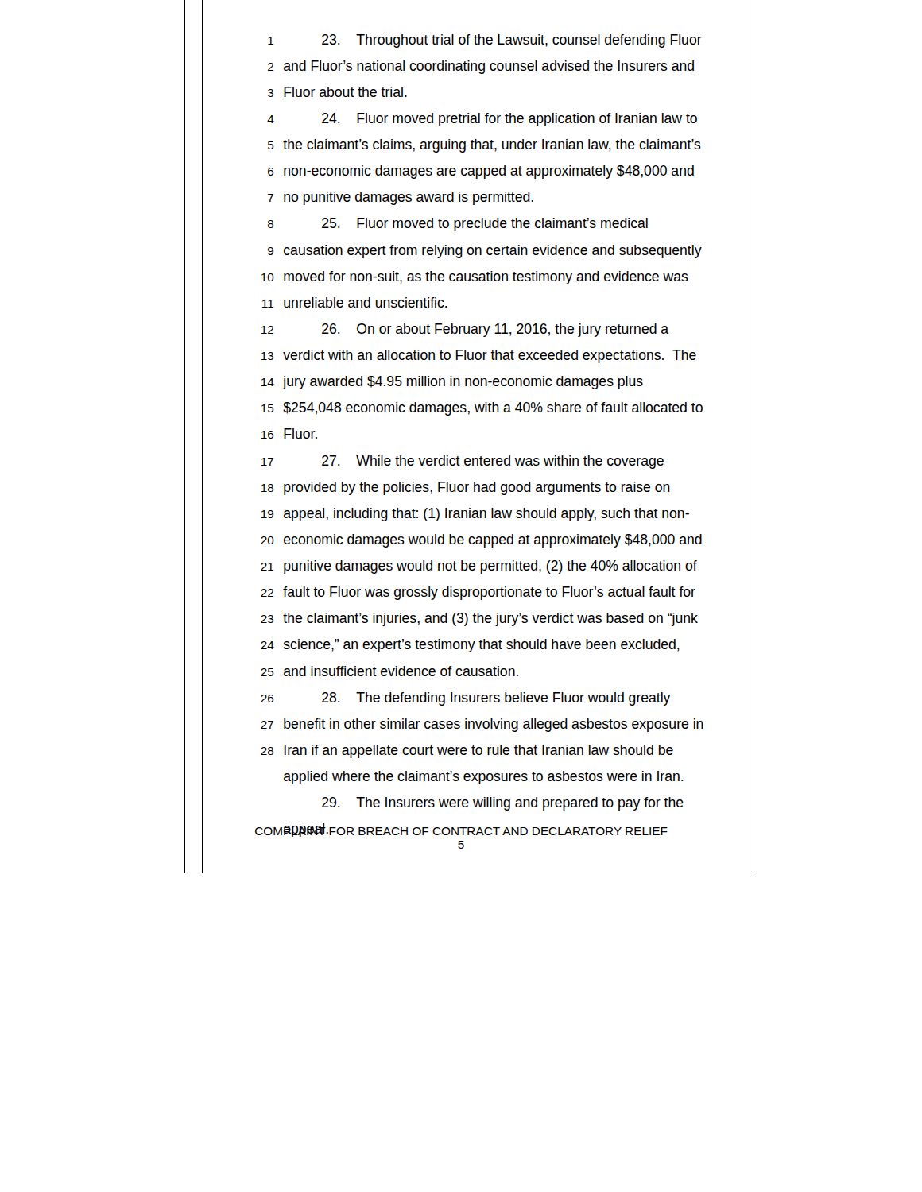1
2
3
4
5
6
7
8
9
10
11
12
13
14
15
16
17
18
19
20
21
22
23
24
25
26
27
28
23. Throughout trial of the Lawsuit, counsel defending Fluor and Fluor’s national coordinating counsel advised the Insurers and Fluor about the trial.
24. Fluor moved pretrial for the application of Iranian law to the claimant’s claims, arguing that, under Iranian law, the claimant’s non-economic damages are capped at approximately $48,000 and no punitive damages award is permitted.
25. Fluor moved to preclude the claimant’s medical causation expert from relying on certain evidence and subsequently moved for non-suit, as the causation testimony and evidence was unreliable and unscientific.
26. On or about February 11, 2016, the jury returned a verdict with an allocation to Fluor that exceeded expectations. The jury awarded $4.95 million in non-economic damages plus $254,048 economic damages, with a 40% share of fault allocated to Fluor.
27. While the verdict entered was within the coverage provided by the policies, Fluor had good arguments to raise on appeal, including that: (1) Iranian law should apply, such that non-economic damages would be capped at approximately $48,000 and punitive damages would not be permitted, (2) the 40% allocation of fault to Fluor was grossly disproportionate to Fluor’s actual fault for the claimant’s injuries, and (3) the jury’s verdict was based on “junk science,” an expert’s testimony that should have been excluded, and insufficient evidence of causation.
28. The defending Insurers believe Fluor would greatly benefit in other similar cases involving alleged asbestos exposure in Iran if an appellate court were to rule that Iranian law should be applied where the claimant’s exposures to asbestos were in Iran.
29. The Insurers were willing and prepared to pay for the appeal.
COMPLAINT FOR BREACH OF CONTRACT AND DECLARATORY RELIEF 5